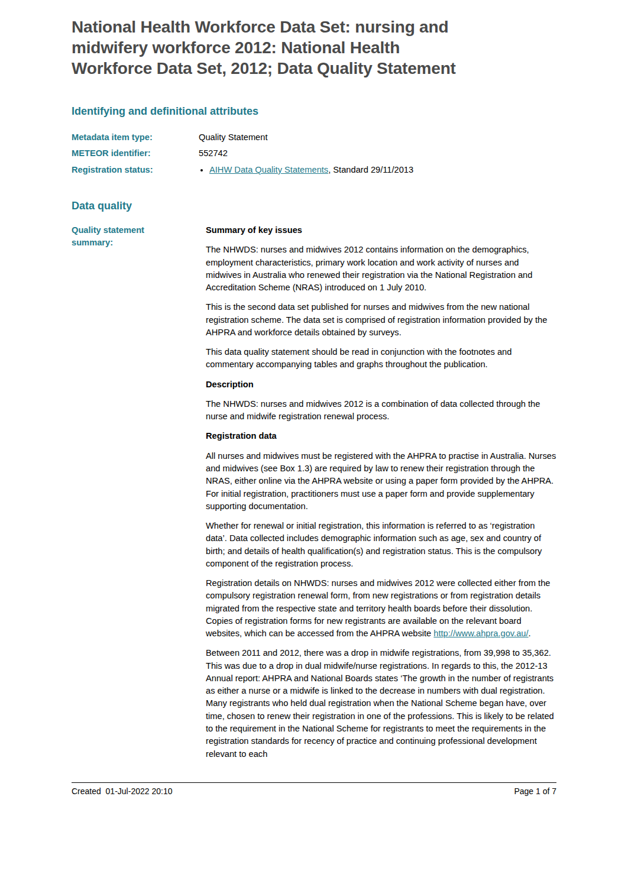National Health Workforce Data Set: nursing and
midwifery workforce 2012: National Health
Workforce Data Set, 2012; Data Quality Statement
Identifying and definitional attributes
| Metadata item type: | Quality Statement |
| METEOR identifier: | 552742 |
| Registration status: | AIHW Data Quality Statements , Standard 29/11/2013 |
Data quality
Quality statement
summary:
Summary of key issues
The NHWDS: nurses and midwives 2012 contains information on the demographics, employment characteristics, primary work location and work activity of nurses and midwives in Australia who renewed their registration via the National Registration and Accreditation Scheme (NRAS) introduced on 1 July 2010.
This is the second data set published for nurses and midwives from the new national registration scheme. The data set is comprised of registration information provided by the AHPRA and workforce details obtained by surveys.
This data quality statement should be read in conjunction with the footnotes and commentary accompanying tables and graphs throughout the publication.
Description
The NHWDS: nurses and midwives 2012 is a combination of data collected through the nurse and midwife registration renewal process.
Registration data
All nurses and midwives must be registered with the AHPRA to practise in Australia. Nurses and midwives (see Box 1.3) are required by law to renew their registration through the NRAS, either online via the AHPRA website or using a paper form provided by the AHPRA. For initial registration, practitioners must use a paper form and provide supplementary supporting documentation.
Whether for renewal or initial registration, this information is referred to as ‘registration data’. Data collected includes demographic information such as age, sex and country of birth; and details of health qualification(s) and registration status. This is the compulsory component of the registration process.
Registration details on NHWDS: nurses and midwives 2012 were collected either from the compulsory registration renewal form, from new registrations or from registration details migrated from the respective state and territory health boards before their dissolution. Copies of registration forms for new registrants are available on the relevant board websites, which can be accessed from the AHPRA website http://www.ahpra.gov.au/.
Between 2011 and 2012, there was a drop in midwife registrations, from 39,998 to 35,362. This was due to a drop in dual midwife/nurse registrations. In regards to this, the 2012-13 Annual report: AHPRA and National Boards states ‘The growth in the number of registrants as either a nurse or a midwife is linked to the decrease in numbers with dual registration. Many registrants who held dual registration when the National Scheme began have, over time, chosen to renew their registration in one of the professions. This is likely to be related to the requirement in the National Scheme for registrants to meet the requirements in the registration standards for recency of practice and continuing professional development relevant to each
Created 01-Jul-2022 20:10 Page 1 of 7